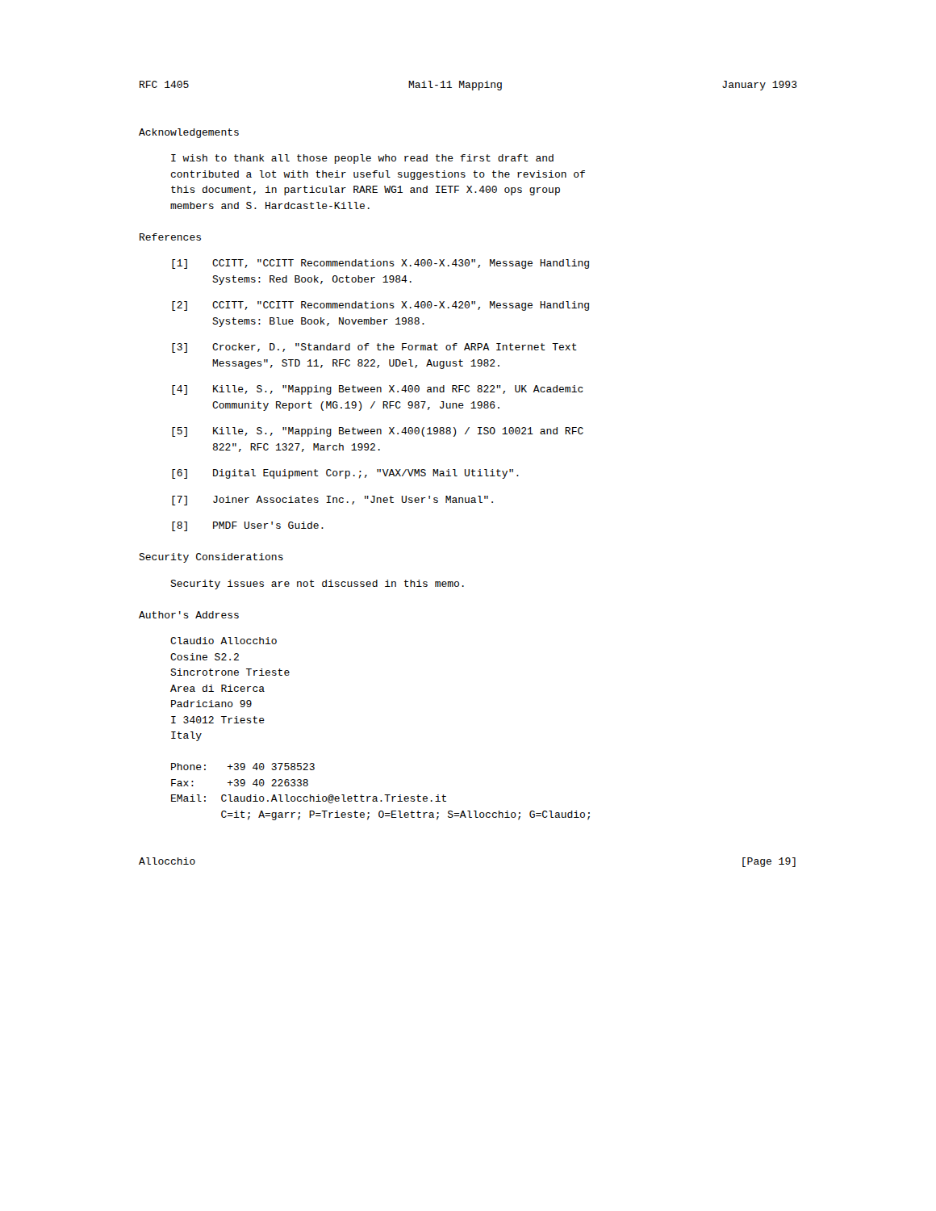RFC 1405 Mail-11 Mapping January 1993
Acknowledgements
I wish to thank all those people who read the first draft and
contributed a lot with their useful suggestions to the revision of
this document, in particular RARE WG1 and IETF X.400 ops group
members and S. Hardcastle-Kille.
References
[1] CCITT, "CCITT Recommendations X.400-X.430", Message Handling
Systems: Red Book, October 1984.
[2] CCITT, "CCITT Recommendations X.400-X.420", Message Handling
Systems: Blue Book, November 1988.
[3] Crocker, D., "Standard of the Format of ARPA Internet Text
Messages", STD 11, RFC 822, UDel, August 1982.
[4] Kille, S., "Mapping Between X.400 and RFC 822", UK Academic
Community Report (MG.19) / RFC 987, June 1986.
[5] Kille, S., "Mapping Between X.400(1988) / ISO 10021 and RFC
822", RFC 1327, March 1992.
[6] Digital Equipment Corp.;, "VAX/VMS Mail Utility".
[7] Joiner Associates Inc., "Jnet User's Manual".
[8] PMDF User's Guide.
Security Considerations
Security issues are not discussed in this memo.
Author's Address
Claudio Allocchio
Cosine S2.2
Sincrotrone Trieste
Area di Ricerca
Padriciano 99
I 34012 Trieste
Italy

Phone:   +39 40 3758523
Fax:     +39 40 226338
EMail:  Claudio.Allocchio@elettra.Trieste.it
        C=it; A=garr; P=Trieste; O=Elettra; S=Allocchio; G=Claudio;
Allocchio [Page 19]